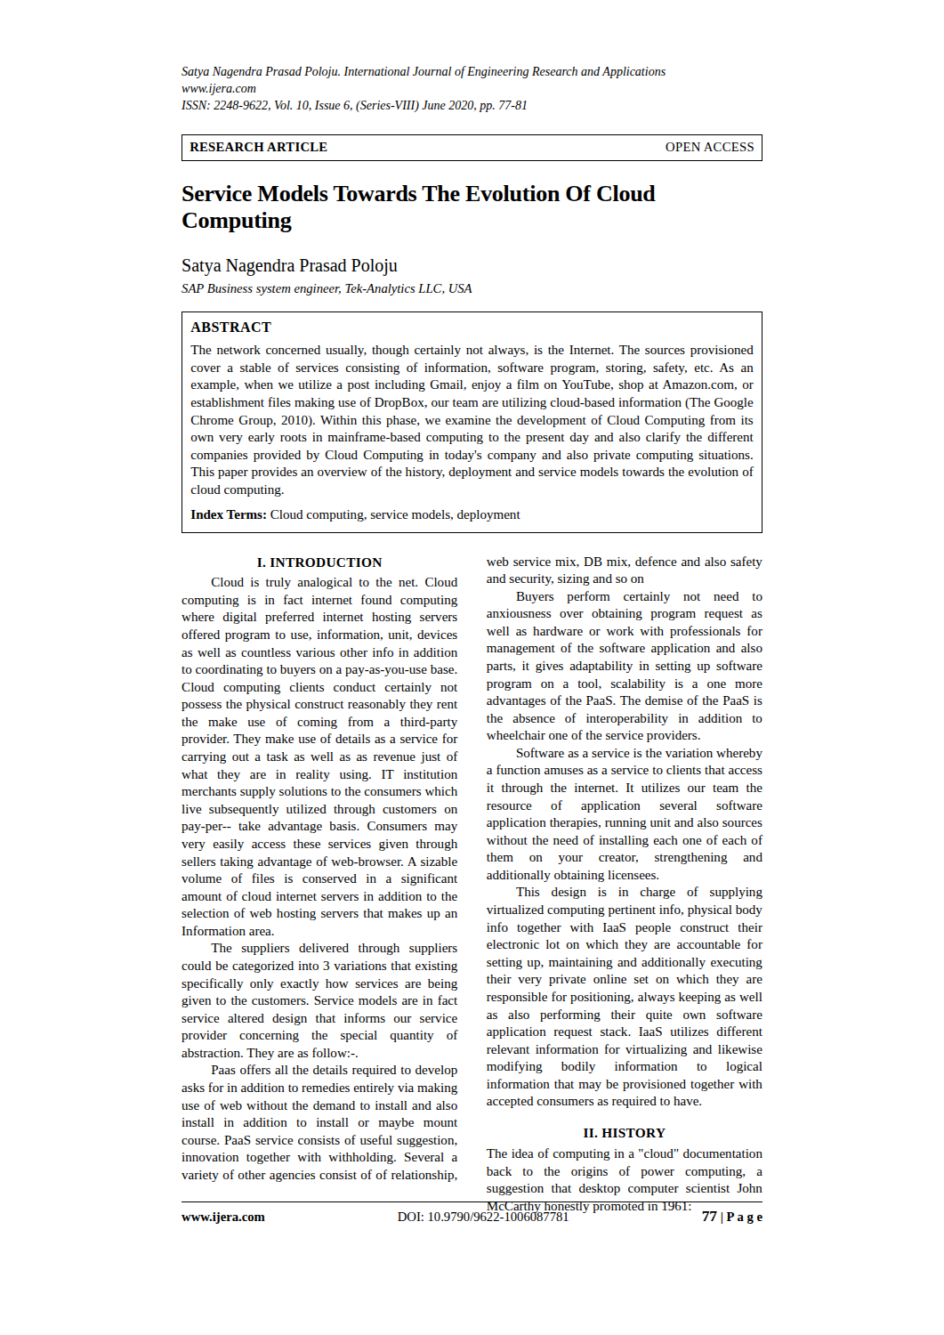Satya Nagendra Prasad Poloju. International Journal of Engineering Research and Applications
www.ijera.com
ISSN: 2248-9622, Vol. 10, Issue 6, (Series-VIII) June 2020, pp. 77-81
RESEARCH ARTICLE OPEN ACCESS
Service Models Towards The Evolution Of Cloud Computing
Satya Nagendra Prasad Poloju
SAP Business system engineer, Tek-Analytics LLC, USA
ABSTRACT
The network concerned usually, though certainly not always, is the Internet. The sources provisioned cover a stable of services consisting of information, software program, storing, safety, etc. As an example, when we utilize a post including Gmail, enjoy a film on YouTube, shop at Amazon.com, or establishment files making use of DropBox, our team are utilizing cloud-based information (The Google Chrome Group, 2010). Within this phase, we examine the development of Cloud Computing from its own very early roots in mainframe-based computing to the present day and also clarify the different companies provided by Cloud Computing in today's company and also private computing situations. This paper provides an overview of the history, deployment and service models towards the evolution of cloud computing.
Index Terms: Cloud computing, service models, deployment
I. INTRODUCTION
Cloud is truly analogical to the net. Cloud computing is in fact internet found computing where digital preferred internet hosting servers offered program to use, information, unit, devices as well as countless various other info in addition to coordinating to buyers on a pay-as-you-use base. Cloud computing clients conduct certainly not possess the physical construct reasonably they rent the make use of coming from a third-party provider. They make use of details as a service for carrying out a task as well as as revenue just of what they are in reality using. IT institution merchants supply solutions to the consumers which live subsequently utilized through customers on pay-per-- take advantage basis. Consumers may very easily access these services given through sellers taking advantage of web-browser. A sizable volume of files is conserved in a significant amount of cloud internet servers in addition to the selection of web hosting servers that makes up an Information area.
The suppliers delivered through suppliers could be categorized into 3 variations that existing specifically only exactly how services are being given to the customers. Service models are in fact service altered design that informs our service provider concerning the special quantity of abstraction. They are as follow:-.
Paas offers all the details required to develop asks for in addition to remedies entirely via making use of web without the demand to install and also install in addition to install or maybe mount course. PaaS service consists of useful suggestion, innovation together with withholding. Several a variety of other agencies consist of of relationship, web service mix, DB mix, defence and also safety and security, sizing and so on
Buyers perform certainly not need to anxiousness over obtaining program request as well as hardware or work with professionals for management of the software application and also parts, it gives adaptability in setting up software program on a tool, scalability is a one more advantages of the PaaS. The demise of the PaaS is the absence of interoperability in addition to wheelchair one of the service providers.
Software as a service is the variation whereby a function amuses as a service to clients that access it through the internet. It utilizes our team the resource of application several software application therapies, running unit and also sources without the need of installing each one of each of them on your creator, strengthening and additionally obtaining licensees.
This design is in charge of supplying virtualized computing pertinent info, physical body info together with IaaS people construct their electronic lot on which they are accountable for setting up, maintaining and additionally executing their very private online set on which they are responsible for positioning, always keeping as well as also performing their quite own software application request stack. IaaS utilizes different relevant information for virtualizing and likewise modifying bodily information to logical information that may be provisioned together with accepted consumers as required to have.
II. HISTORY
The idea of computing in a "cloud" documentation back to the origins of power computing, a suggestion that desktop computer scientist John McCarthy honestly promoted in 1961:
www.ijera.com DOI: 10.9790/9622-1006087781 77 | P a g e